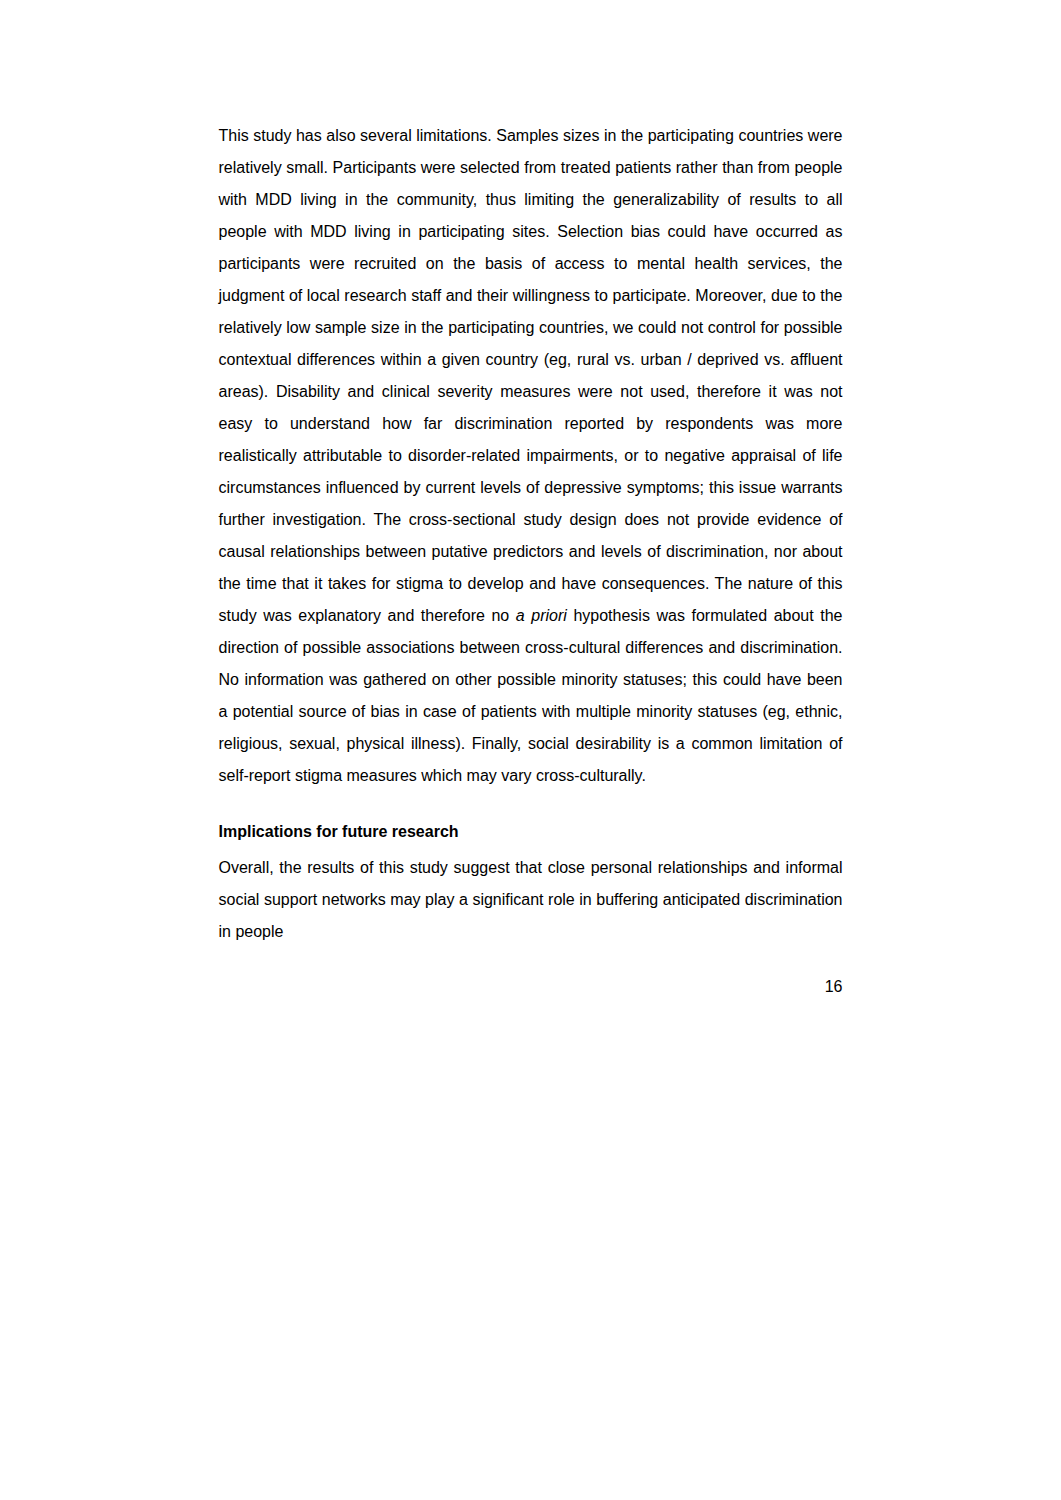This study has also several limitations. Samples sizes in the participating countries were relatively small. Participants were selected from treated patients rather than from people with MDD living in the community, thus limiting the generalizability of results to all people with MDD living in participating sites. Selection bias could have occurred as participants were recruited on the basis of access to mental health services, the judgment of local research staff and their willingness to participate. Moreover, due to the relatively low sample size in the participating countries, we could not control for possible contextual differences within a given country (eg, rural vs. urban / deprived vs. affluent areas). Disability and clinical severity measures were not used, therefore it was not easy to understand how far discrimination reported by respondents was more realistically attributable to disorder-related impairments, or to negative appraisal of life circumstances influenced by current levels of depressive symptoms; this issue warrants further investigation. The cross-sectional study design does not provide evidence of causal relationships between putative predictors and levels of discrimination, nor about the time that it takes for stigma to develop and have consequences. The nature of this study was explanatory and therefore no a priori hypothesis was formulated about the direction of possible associations between cross-cultural differences and discrimination. No information was gathered on other possible minority statuses; this could have been a potential source of bias in case of patients with multiple minority statuses (eg, ethnic, religious, sexual, physical illness). Finally, social desirability is a common limitation of self-report stigma measures which may vary cross-culturally.
Implications for future research
Overall, the results of this study suggest that close personal relationships and informal social support networks may play a significant role in buffering anticipated discrimination in people
16